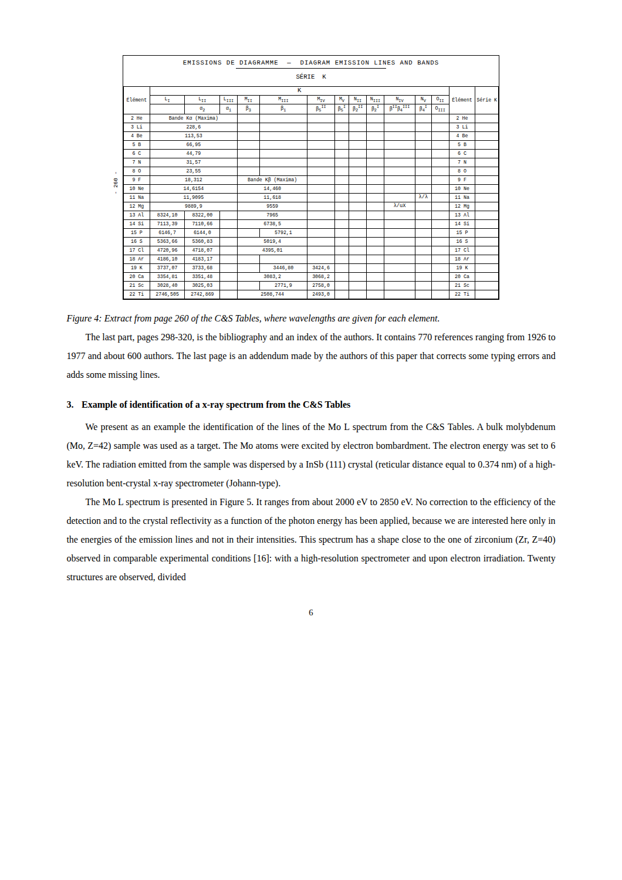EMISSIONS DE DIAGRAMME — DIAGRAM EMISSION LINES AND BANDS
SÉRIE K
- 260 -
| Élément | K | Élément | Série K |
| --- | --- | --- | --- |
| L I | L II | L III | M II | M III | M IV | M V | N II | N III | N IV | N V | O II |
| | α 2 | α 1 | β 3 | β 1 | β 5 II | β 5 I | β 2 II | β 2 I | β II β 4 III | β 4 I | O III |
| 2 He | Bande Kα (Maxima) | | | | | | | | | | 2 He | |
| 3 Li | 228,6 | | | | | | | | | | 3 Li | |
| 4 Be | 113,53 | | | | | | | | | | 4 Be | |
| 5 B | 66,95 | | | | | | | | | | 5 B | |
| 6 C | 44,79 | | | | | | | | | | 6 C | |
| 7 N | 31,57 | | | | | | | | | | 7 N | |
| 8 O | 23,55 | | | | | | | | | | 8 O | |
| 9 F | 18,312 | Bande Kβ (Maxima) | | | | | | | | 9 F | |
| 10 Ne | 14,6154 | 14,460 | | | | | | | | 10 Ne | |
| 11 Na | 11,9095 | 11,618 | | | | | | λ/λ | | 11 Na | |
| 12 Mg | 9889,9 | 9559 | | | | | λ/uX | | | 12 Mg | |
| 13 Al | 8324,10 | 8322,00 | | 7965 | | | | | | | | 13 Al | |
| 14 Si | 7113,39 | 7110,66 | | 6738,5 | | | | | | | | 14 Si | |
| 15 P | 6146,7 | 6144,0 | | | 5792,1 | | | | | | | | 15 P | |
| 16 S | 5363,66 | 5360,83 | | 5019,4 | | | | | | | | 16 S | |
| 17 Cl | 4720,96 | 4718,07 | | 4395,01 | | | | | | | | 17 Cl | |
| 18 Ar | 4186,10 | 4183,17 | | | | | | | | | | | 18 Ar | |
| 19 K | 3737,07 | 3733,68 | | | 3446,80 | 3424,6 | | | | | | | 19 K | |
| 20 Ca | 3354,81 | 3351,48 | | 3083,2 | 3068,2 | | | | | | | 20 Ca | |
| 21 Sc | 3028,40 | 3025,03 | | | 2771,9 | 2758,0 | | | | | | | 21 Sc | |
| 22 Ti | 2746,505 | 2742,869 | | 2508,744 | 2493,0 | | | | | | | 22 Ti | |
Figure 4: Extract from page 260 of the C&S Tables, where wavelengths are given for each element.
The last part, pages 298-320, is the bibliography and an index of the authors. It contains 770 references ranging from 1926 to 1977 and about 600 authors. The last page is an addendum made by the authors of this paper that corrects some typing errors and adds some missing lines.
3. Example of identification of a x-ray spectrum from the C&S Tables
We present as an example the identification of the lines of the Mo L spectrum from the C&S Tables. A bulk molybdenum (Mo, Z=42) sample was used as a target. The Mo atoms were excited by electron bombardment. The electron energy was set to 6 keV. The radiation emitted from the sample was dispersed by a InSb (111) crystal (reticular distance equal to 0.374 nm) of a high-resolution bent-crystal x-ray spectrometer (Johann-type).
The Mo L spectrum is presented in Figure 5. It ranges from about 2000 eV to 2850 eV. No correction to the efficiency of the detection and to the crystal reflectivity as a function of the photon energy has been applied, because we are interested here only in the energies of the emission lines and not in their intensities. This spectrum has a shape close to the one of zirconium (Zr, Z=40) observed in comparable experimental conditions [16]: with a high-resolution spectrometer and upon electron irradiation. Twenty structures are observed, divided
6